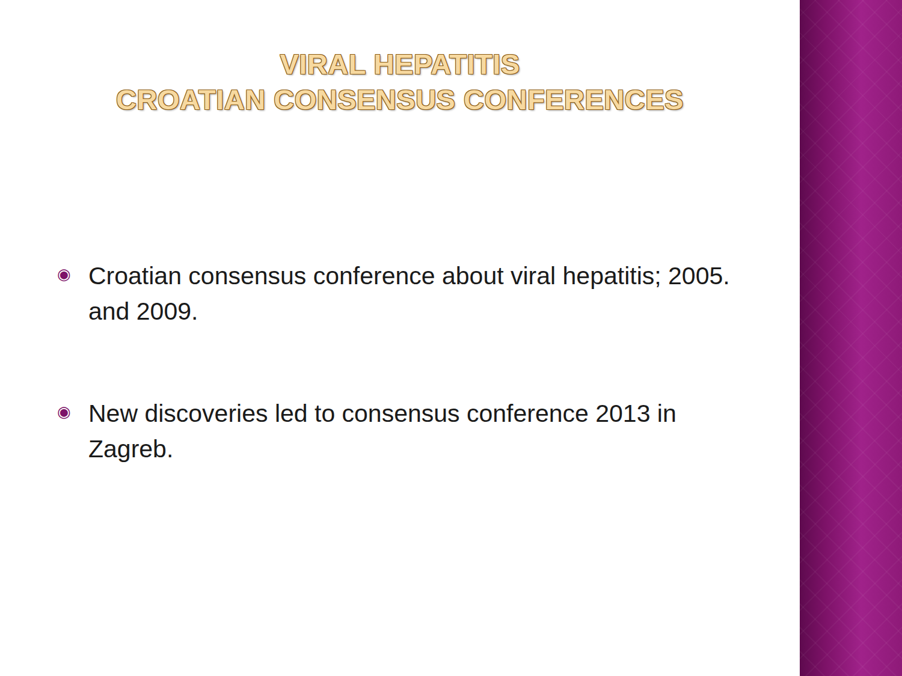Viral Hepatitis
Croatian Consensus Conferences
Croatian consensus conference about viral hepatitis; 2005. and 2009.
New discoveries led to consensus conference 2013 in Zagreb.